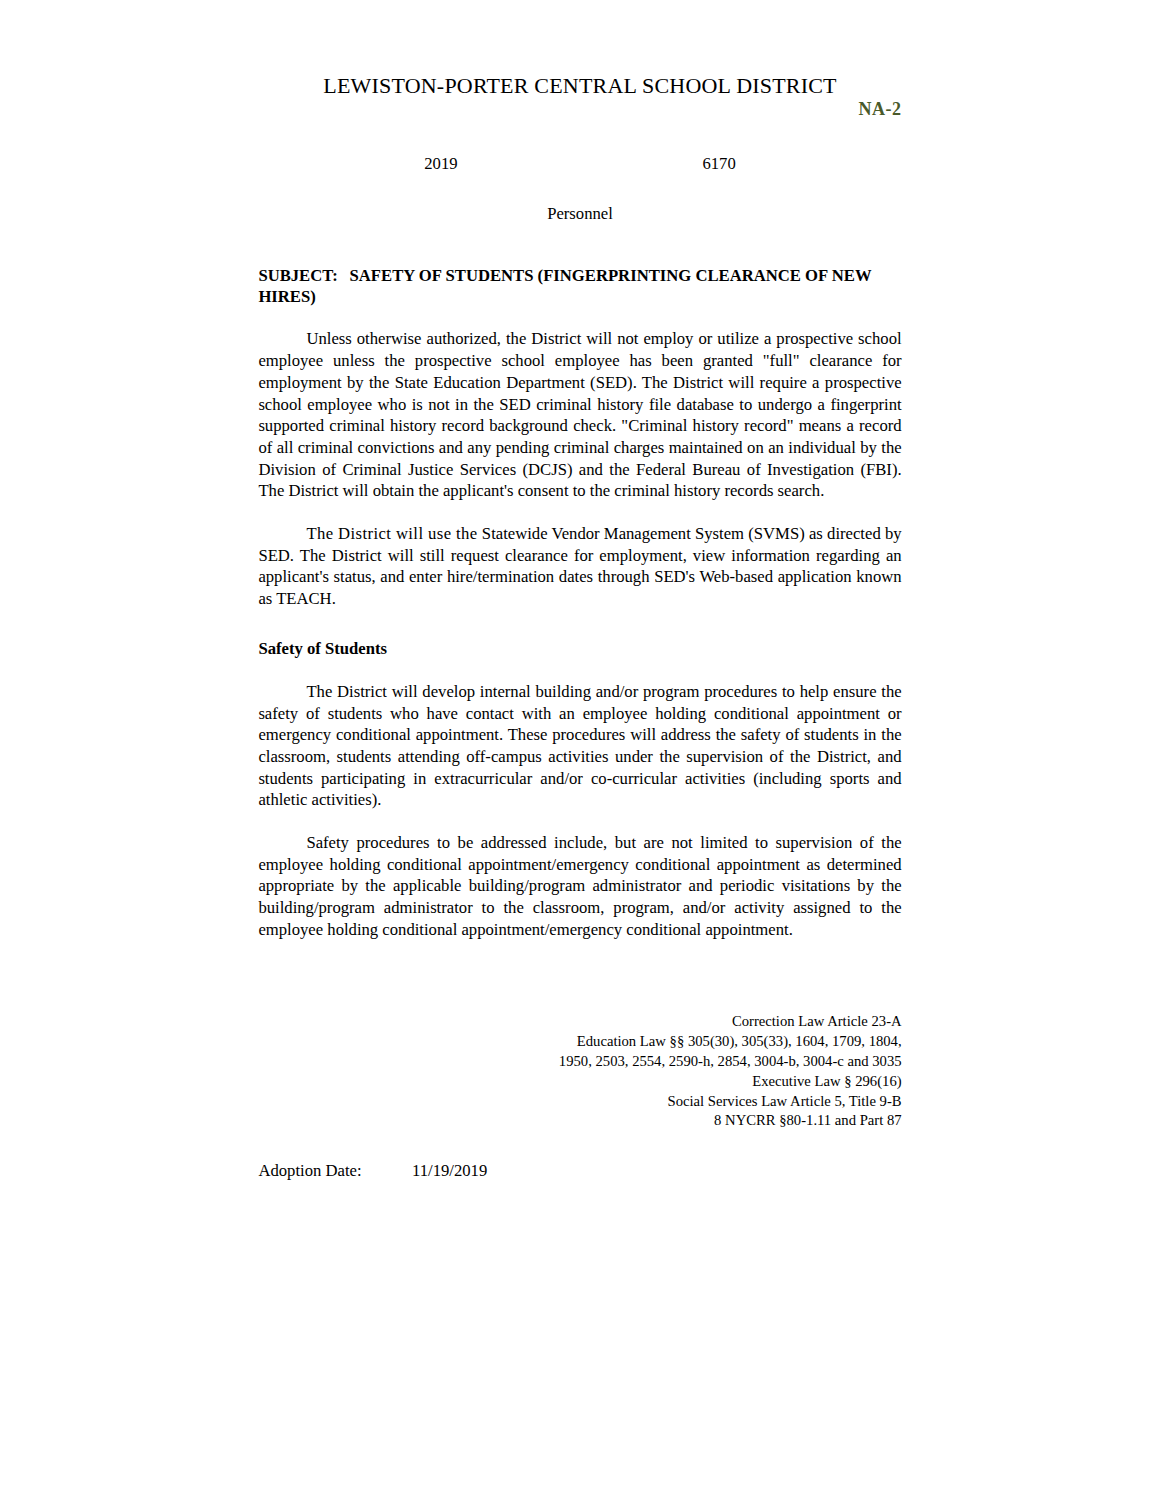LEWISTON-PORTER CENTRAL SCHOOL DISTRICT
NA-2
2019 6170
Personnel
SUBJECT: SAFETY OF STUDENTS (FINGERPRINTING CLEARANCE OF NEW HIRES)
Unless otherwise authorized, the District will not employ or utilize a prospective school employee unless the prospective school employee has been granted "full" clearance for employment by the State Education Department (SED). The District will require a prospective school employee who is not in the SED criminal history file database to undergo a fingerprint supported criminal history record background check. "Criminal history record" means a record of all criminal convictions and any pending criminal charges maintained on an individual by the Division of Criminal Justice Services (DCJS) and the Federal Bureau of Investigation (FBI). The District will obtain the applicant's consent to the criminal history records search.
The District will use the Statewide Vendor Management System (SVMS) as directed by SED. The District will still request clearance for employment, view information regarding an applicant's status, and enter hire/termination dates through SED's Web-based application known as TEACH.
Safety of Students
The District will develop internal building and/or program procedures to help ensure the safety of students who have contact with an employee holding conditional appointment or emergency conditional appointment. These procedures will address the safety of students in the classroom, students attending off-campus activities under the supervision of the District, and students participating in extracurricular and/or co-curricular activities (including sports and athletic activities).
Safety procedures to be addressed include, but are not limited to supervision of the employee holding conditional appointment/emergency conditional appointment as determined appropriate by the applicable building/program administrator and periodic visitations by the building/program administrator to the classroom, program, and/or activity assigned to the employee holding conditional appointment/emergency conditional appointment.
Correction Law Article 23-A
Education Law §§ 305(30), 305(33), 1604, 1709, 1804,
1950, 2503, 2554, 2590-h, 2854, 3004-b, 3004-c and 3035
Executive Law § 296(16)
Social Services Law Article 5, Title 9-B
8 NYCRR §80-1.11 and Part 87
Adoption Date: 11/19/2019